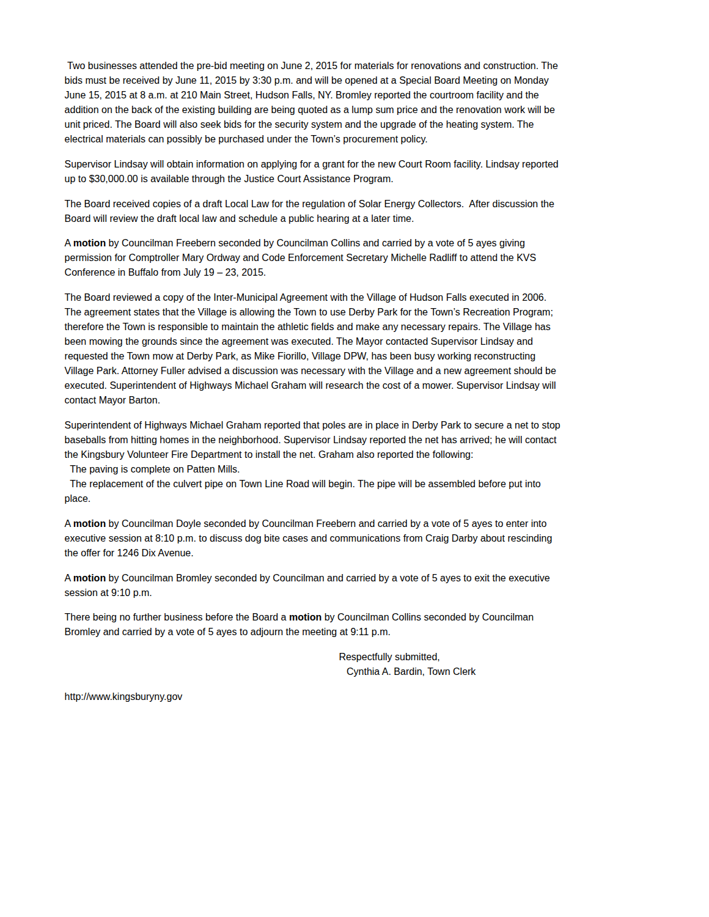Two businesses attended the pre-bid meeting on June 2, 2015 for materials for renovations and construction. The bids must be received by June 11, 2015 by 3:30 p.m. and will be opened at a Special Board Meeting on Monday June 15, 2015 at 8 a.m. at 210 Main Street, Hudson Falls, NY. Bromley reported the courtroom facility and the addition on the back of the existing building are being quoted as a lump sum price and the renovation work will be unit priced. The Board will also seek bids for the security system and the upgrade of the heating system. The electrical materials can possibly be purchased under the Town’s procurement policy.
Supervisor Lindsay will obtain information on applying for a grant for the new Court Room facility. Lindsay reported up to $30,000.00 is available through the Justice Court Assistance Program.
The Board received copies of a draft Local Law for the regulation of Solar Energy Collectors. After discussion the Board will review the draft local law and schedule a public hearing at a later time.
A motion by Councilman Freebern seconded by Councilman Collins and carried by a vote of 5 ayes giving permission for Comptroller Mary Ordway and Code Enforcement Secretary Michelle Radliff to attend the KVS Conference in Buffalo from July 19 – 23, 2015.
The Board reviewed a copy of the Inter-Municipal Agreement with the Village of Hudson Falls executed in 2006. The agreement states that the Village is allowing the Town to use Derby Park for the Town’s Recreation Program; therefore the Town is responsible to maintain the athletic fields and make any necessary repairs. The Village has been mowing the grounds since the agreement was executed. The Mayor contacted Supervisor Lindsay and requested the Town mow at Derby Park, as Mike Fiorillo, Village DPW, has been busy working reconstructing Village Park. Attorney Fuller advised a discussion was necessary with the Village and a new agreement should be executed. Superintendent of Highways Michael Graham will research the cost of a mower. Supervisor Lindsay will contact Mayor Barton.
Superintendent of Highways Michael Graham reported that poles are in place in Derby Park to secure a net to stop baseballs from hitting homes in the neighborhood. Supervisor Lindsay reported the net has arrived; he will contact the Kingsbury Volunteer Fire Department to install the net. Graham also reported the following:
The paving is complete on Patten Mills.
The replacement of the culvert pipe on Town Line Road will begin. The pipe will be assembled before put into place.
A motion by Councilman Doyle seconded by Councilman Freebern and carried by a vote of 5 ayes to enter into executive session at 8:10 p.m. to discuss dog bite cases and communications from Craig Darby about rescinding the offer for 1246 Dix Avenue.
A motion by Councilman Bromley seconded by Councilman and carried by a vote of 5 ayes to exit the executive session at 9:10 p.m.
There being no further business before the Board a motion by Councilman Collins seconded by Councilman Bromley and carried by a vote of 5 ayes to adjourn the meeting at 9:11 p.m.
Respectfully submitted,
Cynthia A. Bardin, Town Clerk
http://www.kingsburyny.gov